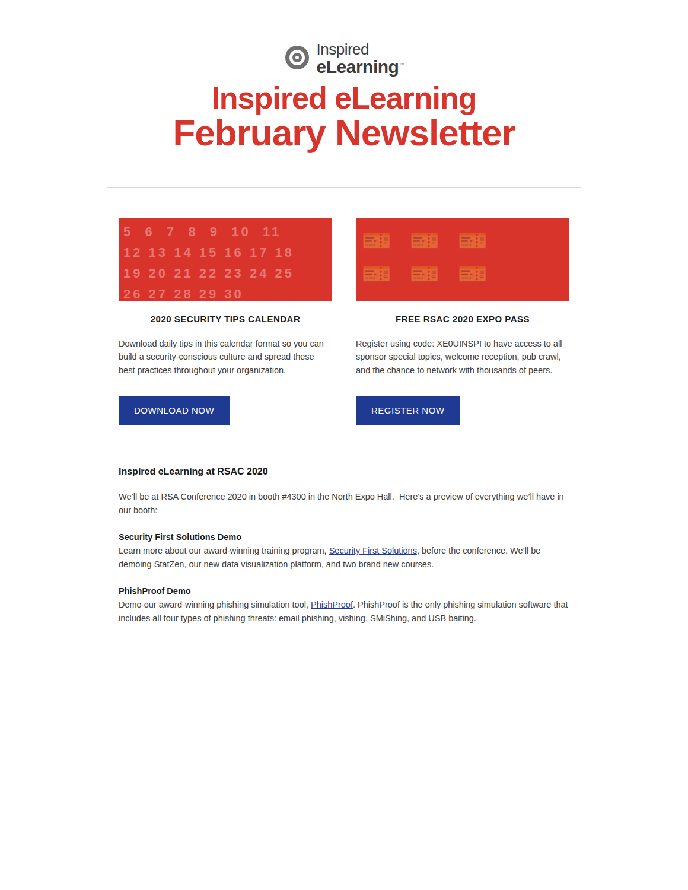Inspired eLearning™
Inspired eLearning
February Newsletter
| 5 6 7 8 9 10 11 12 13 14 15 16 17 18 19 20 21 22 23 24 25 26 27 28 29 30 2020 SECURITY TIPS CALENDAR Download daily tips in this calendar format so you can build a security-conscious culture and spread these best practices throughout your organization. DOWNLOAD NOW | 🎫 🎫 🎫 🎫 🎫 🎫 FREE RSAC 2020 EXPO PASS Register using code: XE0UINSPI to have access to all sponsor special topics, welcome reception, pub crawl, and the chance to network with thousands of peers. REGISTER NOW |
Inspired eLearning at RSAC 2020
We’ll be at RSA Conference 2020 in booth #4300 in the North Expo Hall. Here’s a preview of everything we’ll have in our booth:
Security First Solutions Demo
Learn more about our award-winning training program, Security First Solutions, before the conference. We’ll be demoing StatZen, our new data visualization platform, and two brand new courses.
PhishProof Demo
Demo our award-winning phishing simulation tool, PhishProof. PhishProof is the only phishing simulation software that includes all four types of phishing threats: email phishing, vishing, SMiShing, and USB baiting.